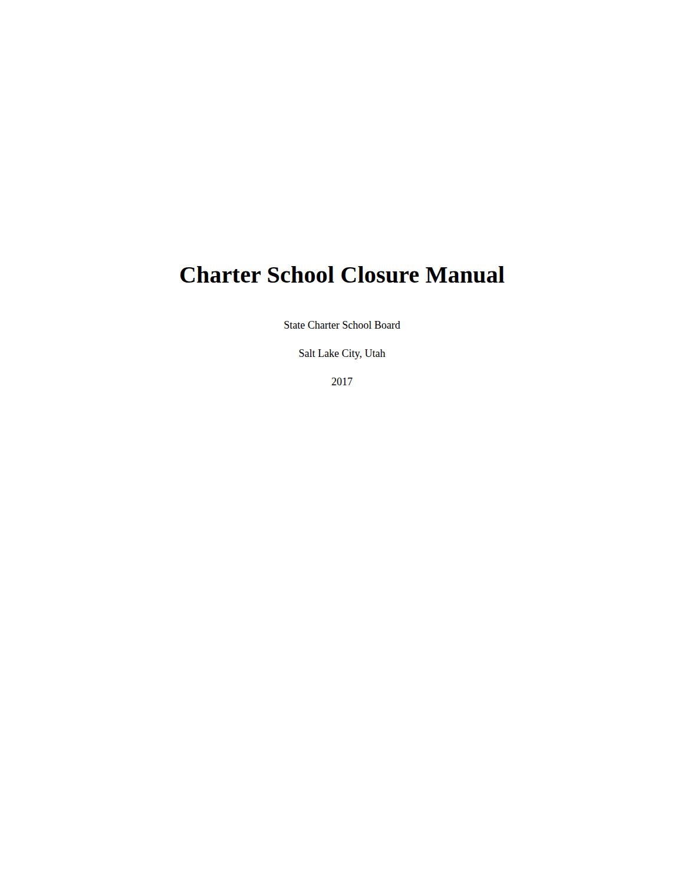Charter School Closure Manual
State Charter School Board
Salt Lake City, Utah
2017